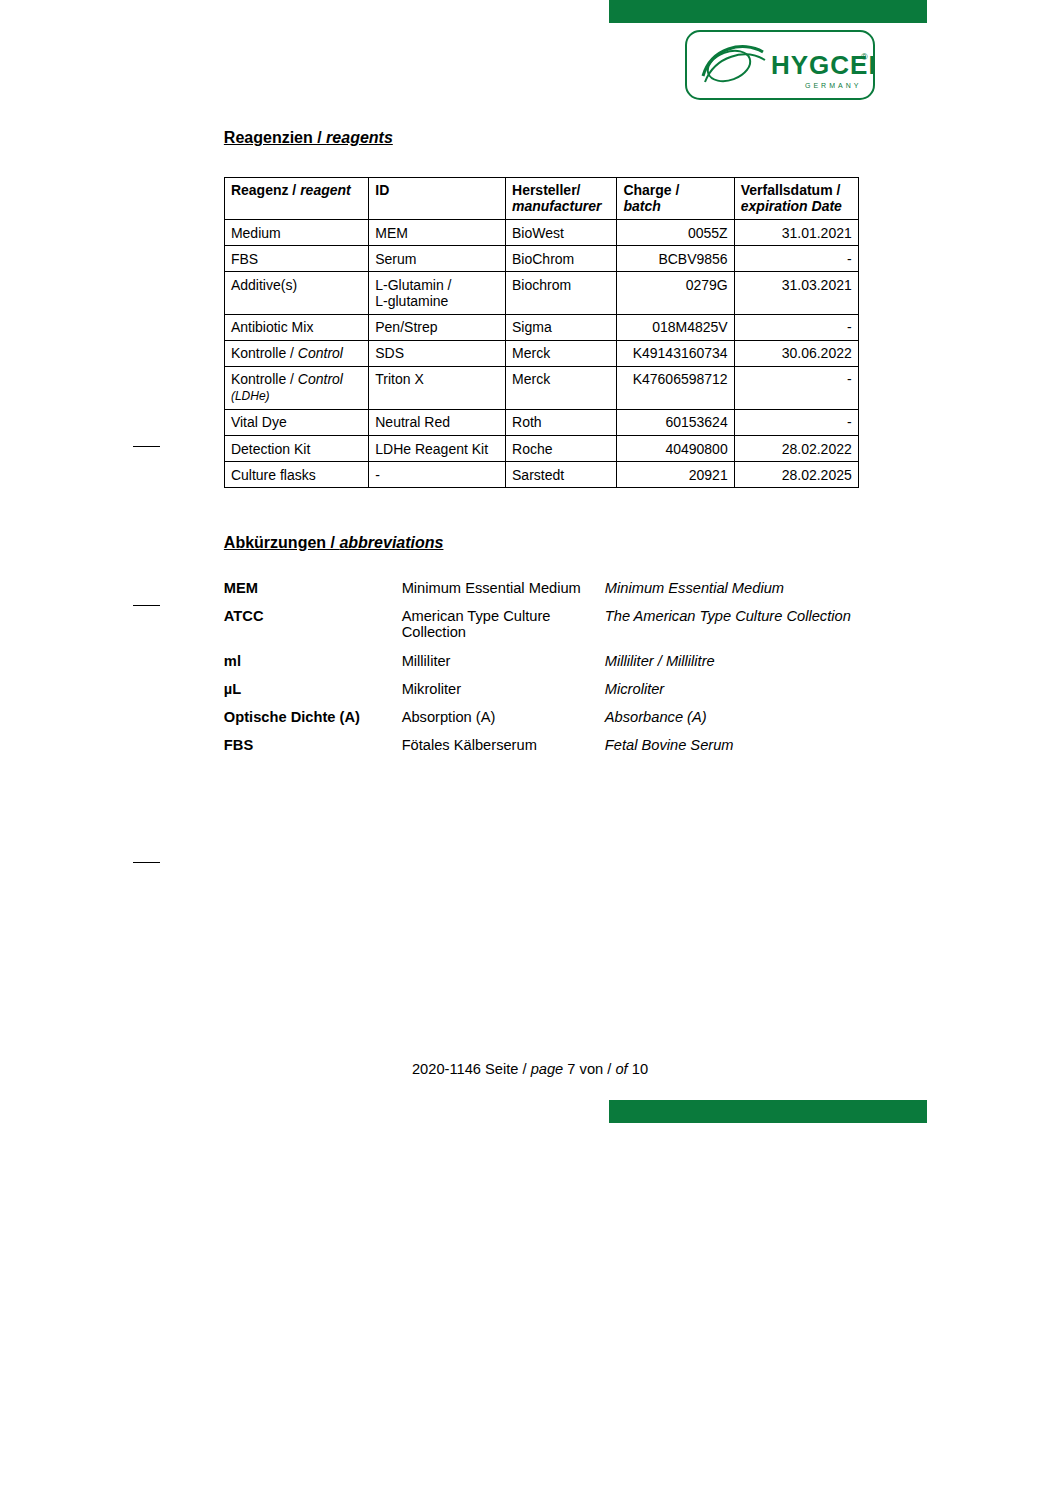HYGCEN ® GERMANY
Reagenzien / reagents
| Reagenz / reagent | ID | Hersteller/ manufacturer | Charge / batch | Verfallsdatum / expiration Date |
| --- | --- | --- | --- | --- |
| Medium | MEM | BioWest | 0055Z | 31.01.2021 |
| FBS | Serum | BioChrom | BCBV9856 | - |
| Additive(s) | L-Glutamin / L-glutamine | Biochrom | 0279G | 31.03.2021 |
| Antibiotic Mix | Pen/Strep | Sigma | 018M4825V | - |
| Kontrolle / Control | SDS | Merck | K49143160734 | 30.06.2022 |
| Kontrolle / Control (LDHe) | Triton X | Merck | K47606598712 | - |
| Vital Dye | Neutral Red | Roth | 60153624 | - |
| Detection Kit | LDHe Reagent Kit | Roche | 40490800 | 28.02.2022 |
| Culture flasks | - | Sarstedt | 20921 | 28.02.2025 |
Abkürzungen / abbreviations
| MEM | Minimum Essential Medium | Minimum Essential Medium |
| ATCC | American Type Culture Collection | The American Type Culture Collection |
| ml | Milliliter | Milliliter / Millilitre |
| µL | Mikroliter | Microliter |
| Optische Dichte (A) | Absorption (A) | Absorbance (A) |
| FBS | Fötales Kälberserum | Fetal Bovine Serum |
2020-1146 Seite / page 7 von / of 10